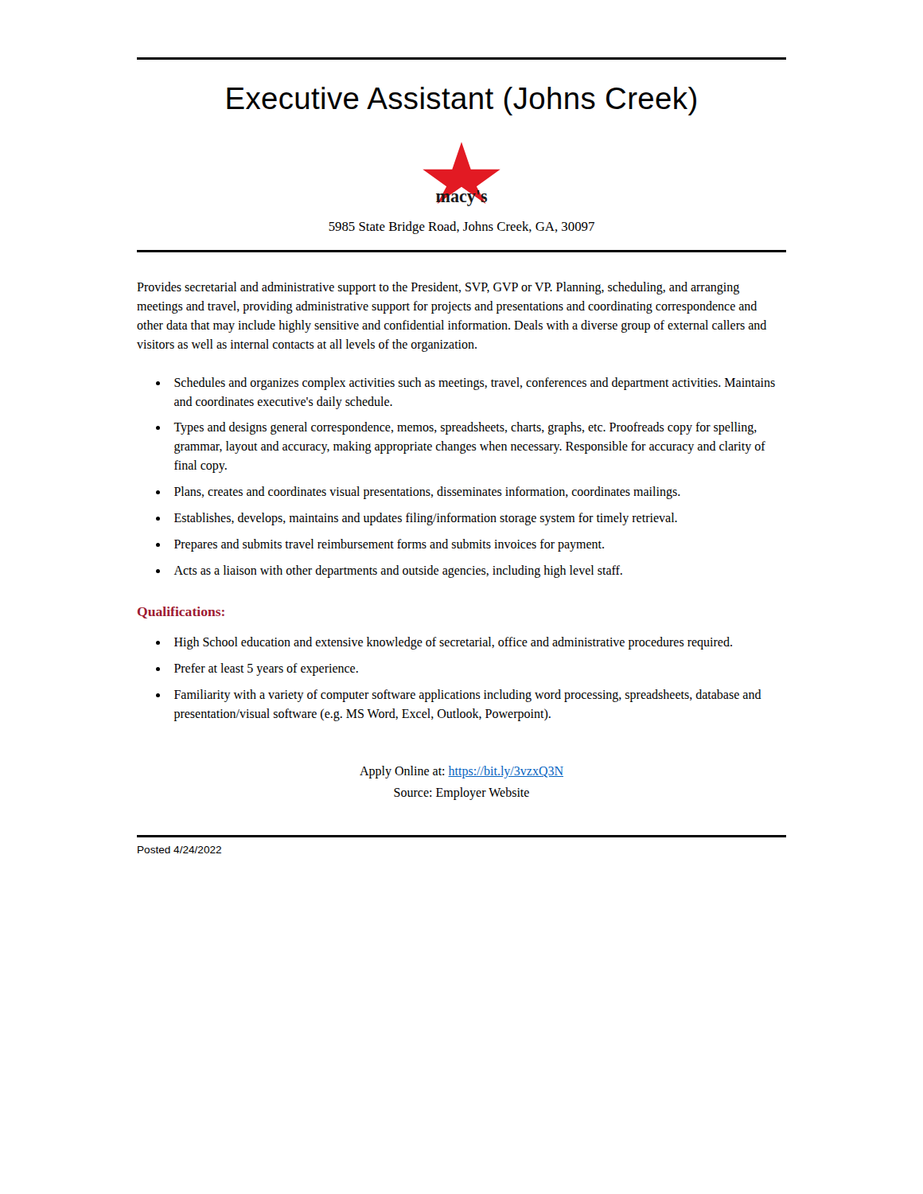Executive Assistant (Johns Creek)
macy's
5985 State Bridge Road, Johns Creek, GA, 30097
Provides secretarial and administrative support to the President, SVP, GVP or VP. Planning, scheduling, and arranging meetings and travel, providing administrative support for projects and presentations and coordinating correspondence and other data that may include highly sensitive and confidential information. Deals with a diverse group of external callers and visitors as well as internal contacts at all levels of the organization.
Schedules and organizes complex activities such as meetings, travel, conferences and department activities. Maintains and coordinates executive's daily schedule.
Types and designs general correspondence, memos, spreadsheets, charts, graphs, etc. Proofreads copy for spelling, grammar, layout and accuracy, making appropriate changes when necessary. Responsible for accuracy and clarity of final copy.
Plans, creates and coordinates visual presentations, disseminates information, coordinates mailings.
Establishes, develops, maintains and updates filing/information storage system for timely retrieval.
Prepares and submits travel reimbursement forms and submits invoices for payment.
Acts as a liaison with other departments and outside agencies, including high level staff.
Qualifications:
High School education and extensive knowledge of secretarial, office and administrative procedures required.
Prefer at least 5 years of experience.
Familiarity with a variety of computer software applications including word processing, spreadsheets, database and presentation/visual software (e.g. MS Word, Excel, Outlook, Powerpoint).
Apply Online at: https://bit.ly/3vzxQ3N
Source: Employer Website
Posted 4/24/2022